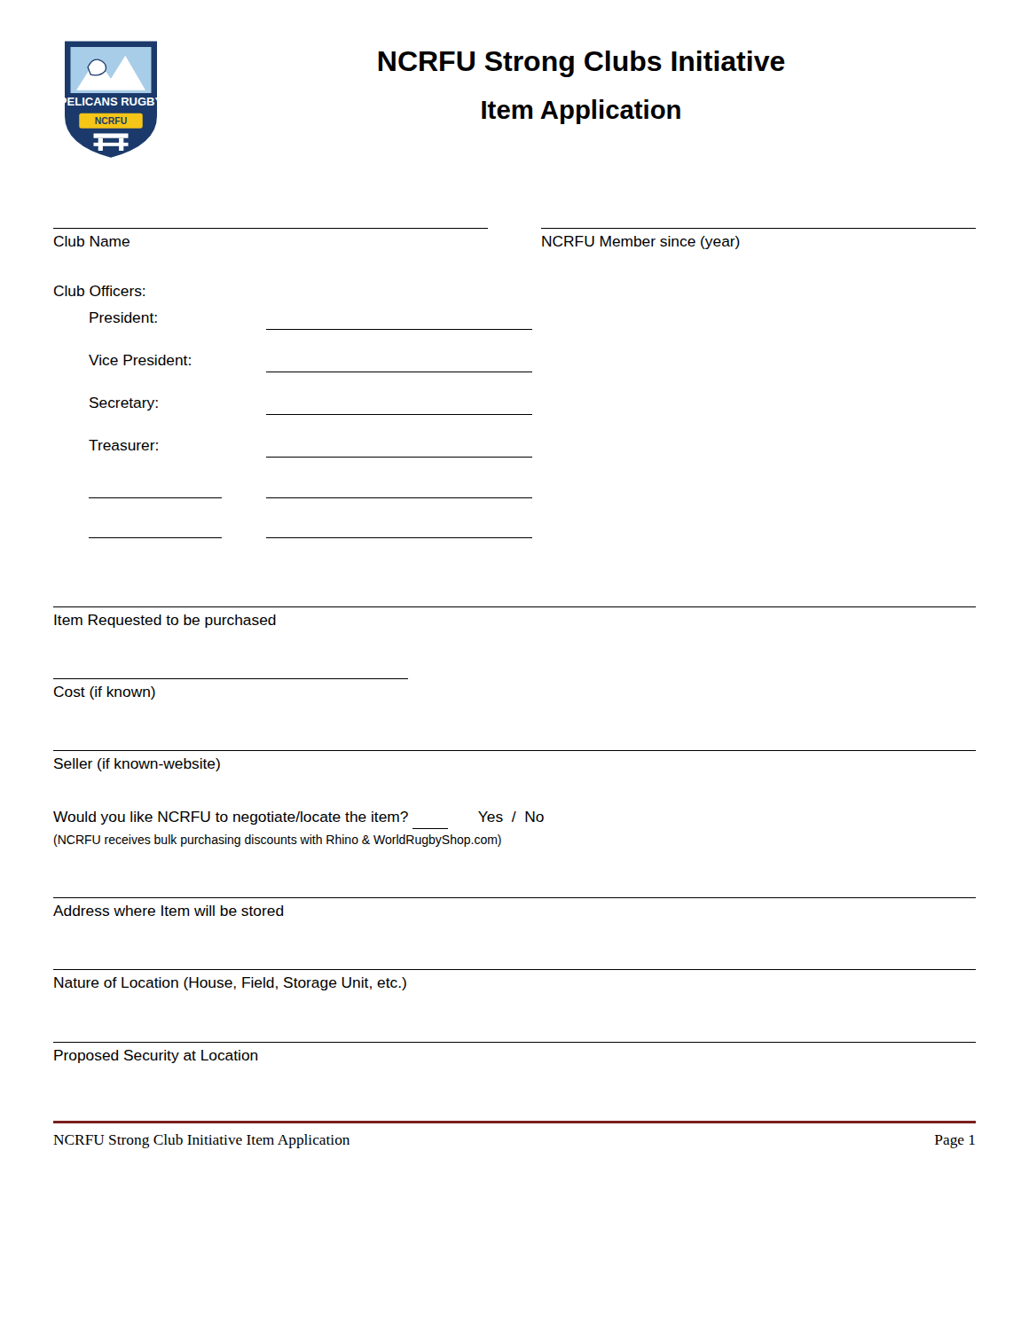NCRFU Strong Clubs Initiative
Item Application
Club Name
NCRFU Member since (year)
Club Officers:
| President: | |
| Vice President: | |
| Secretary: | |
| Treasurer: | |
Item Requested to be purchased
Cost (if known)
Seller (if known-website)
Would you like NCRFU to negotiate/locate the item? Yes / No
(NCRFU receives bulk purchasing discounts with Rhino & WorldRugbyShop.com)
Address where Item will be stored
Nature of Location (House, Field, Storage Unit, etc.)
Proposed Security at Location
NCRFU Strong Club Initiative Item Application
Page 1